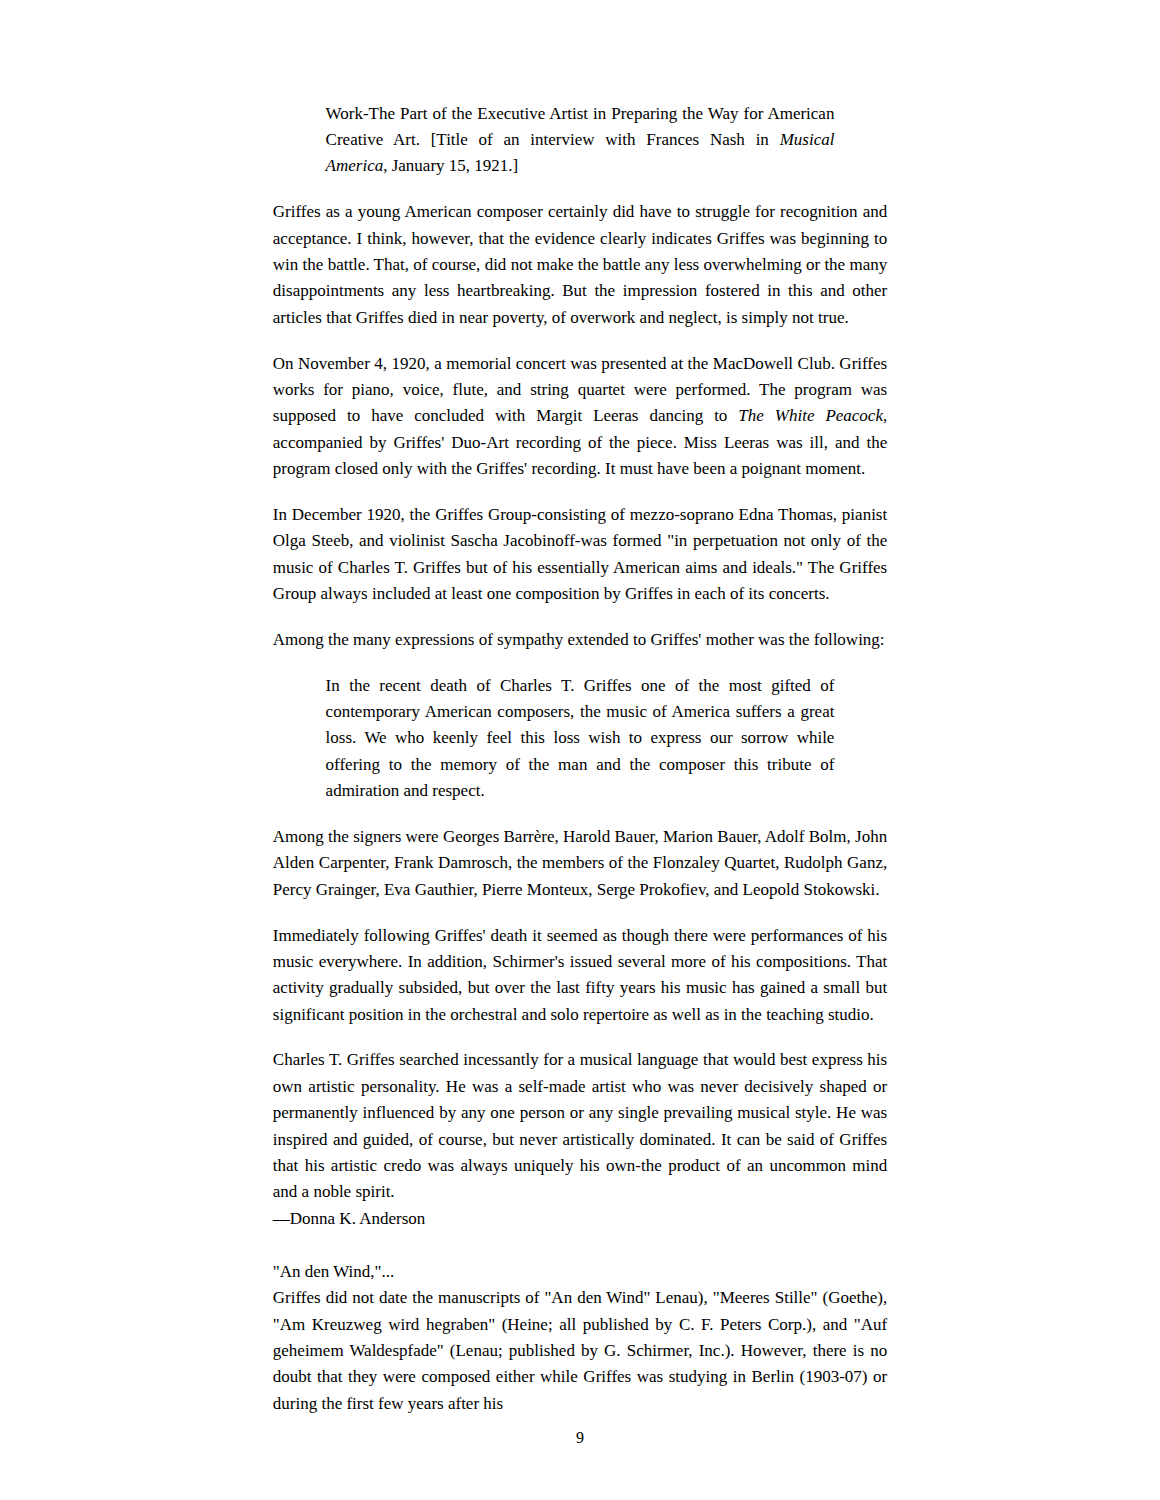Work-The Part of the Executive Artist in Preparing the Way for American Creative Art. [Title of an interview with Frances Nash in Musical America, January 15, 1921.]
Griffes as a young American composer certainly did have to struggle for recognition and acceptance. I think, however, that the evidence clearly indicates Griffes was beginning to win the battle. That, of course, did not make the battle any less overwhelming or the many disappointments any less heartbreaking. But the impression fostered in this and other articles that Griffes died in near poverty, of overwork and neglect, is simply not true.
On November 4, 1920, a memorial concert was presented at the MacDowell Club. Griffes works for piano, voice, flute, and string quartet were performed. The program was supposed to have concluded with Margit Leeras dancing to The White Peacock, accompanied by Griffes' Duo-Art recording of the piece. Miss Leeras was ill, and the program closed only with the Griffes' recording. It must have been a poignant moment.
In December 1920, the Griffes Group-consisting of mezzo-soprano Edna Thomas, pianist Olga Steeb, and violinist Sascha Jacobinoff-was formed "in perpetuation not only of the music of Charles T. Griffes but of his essentially American aims and ideals." The Griffes Group always included at least one composition by Griffes in each of its concerts.
Among the many expressions of sympathy extended to Griffes' mother was the following:
In the recent death of Charles T. Griffes one of the most gifted of contemporary American composers, the music of America suffers a great loss. We who keenly feel this loss wish to express our sorrow while offering to the memory of the man and the composer this tribute of admiration and respect.
Among the signers were Georges Barrère, Harold Bauer, Marion Bauer, Adolf Bolm, John Alden Carpenter, Frank Damrosch, the members of the Flonzaley Quartet, Rudolph Ganz, Percy Grainger, Eva Gauthier, Pierre Monteux, Serge Prokofiev, and Leopold Stokowski.
Immediately following Griffes' death it seemed as though there were performances of his music everywhere. In addition, Schirmer's issued several more of his compositions. That activity gradually subsided, but over the last fifty years his music has gained a small but significant position in the orchestral and solo repertoire as well as in the teaching studio.
Charles T. Griffes searched incessantly for a musical language that would best express his own artistic personality. He was a self-made artist who was never decisively shaped or permanently influenced by any one person or any single prevailing musical style. He was inspired and guided, of course, but never artistically dominated. It can be said of Griffes that his artistic credo was always uniquely his own-the product of an uncommon mind and a noble spirit.
—Donna K. Anderson
"An den Wind,"...
Griffes did not date the manuscripts of "An den Wind" Lenau), "Meeres Stille" (Goethe), "Am Kreuzweg wird hegraben" (Heine; all published by C. F. Peters Corp.), and "Auf geheimem Waldespfade" (Lenau; published by G. Schirmer, Inc.). However, there is no doubt that they were composed either while Griffes was studying in Berlin (1903-07) or during the first few years after his
9